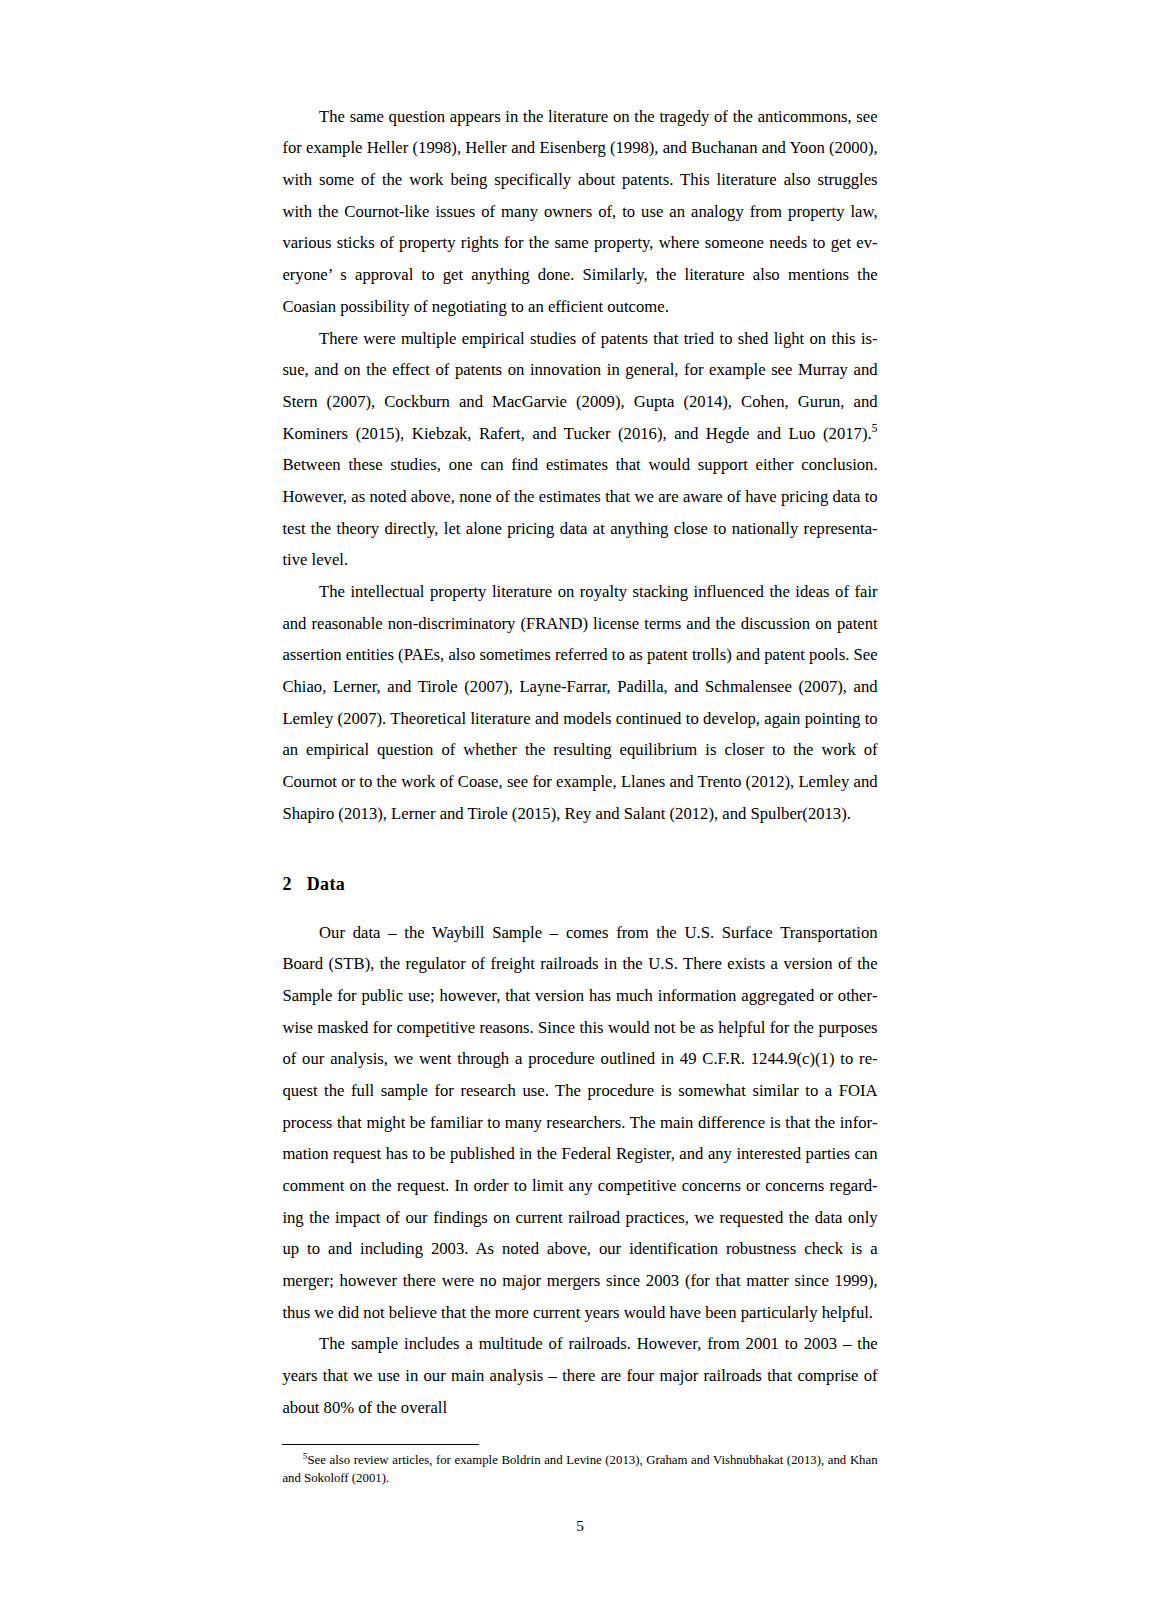The same question appears in the literature on the tragedy of the anticommons, see for example Heller (1998), Heller and Eisenberg (1998), and Buchanan and Yoon (2000), with some of the work being specifically about patents. This literature also struggles with the Cournot-like issues of many owners of, to use an analogy from property law, various sticks of property rights for the same property, where someone needs to get everyone’ s approval to get anything done. Similarly, the literature also mentions the Coasian possibility of negotiating to an efficient outcome.
There were multiple empirical studies of patents that tried to shed light on this issue, and on the effect of patents on innovation in general, for example see Murray and Stern (2007), Cockburn and MacGarvie (2009), Gupta (2014), Cohen, Gurun, and Kominers (2015), Kiebzak, Rafert, and Tucker (2016), and Hegde and Luo (2017).5 Between these studies, one can find estimates that would support either conclusion. However, as noted above, none of the estimates that we are aware of have pricing data to test the theory directly, let alone pricing data at anything close to nationally representative level.
The intellectual property literature on royalty stacking influenced the ideas of fair and reasonable non-discriminatory (FRAND) license terms and the discussion on patent assertion entities (PAEs, also sometimes referred to as patent trolls) and patent pools. See Chiao, Lerner, and Tirole (2007), Layne-Farrar, Padilla, and Schmalensee (2007), and Lemley (2007). Theoretical literature and models continued to develop, again pointing to an empirical question of whether the resulting equilibrium is closer to the work of Cournot or to the work of Coase, see for example, Llanes and Trento (2012), Lemley and Shapiro (2013), Lerner and Tirole (2015), Rey and Salant (2012), and Spulber(2013).
2 Data
Our data – the Waybill Sample – comes from the U.S. Surface Transportation Board (STB), the regulator of freight railroads in the U.S. There exists a version of the Sample for public use; however, that version has much information aggregated or otherwise masked for competitive reasons. Since this would not be as helpful for the purposes of our analysis, we went through a procedure outlined in 49 C.F.R. 1244.9(c)(1) to request the full sample for research use. The procedure is somewhat similar to a FOIA process that might be familiar to many researchers. The main difference is that the information request has to be published in the Federal Register, and any interested parties can comment on the request. In order to limit any competitive concerns or concerns regarding the impact of our findings on current railroad practices, we requested the data only up to and including 2003. As noted above, our identification robustness check is a merger; however there were no major mergers since 2003 (for that matter since 1999), thus we did not believe that the more current years would have been particularly helpful.
The sample includes a multitude of railroads. However, from 2001 to 2003 – the years that we use in our main analysis – there are four major railroads that comprise of about 80% of the overall
5See also review articles, for example Boldrin and Levine (2013), Graham and Vishnubhakat (2013), and Khan and Sokoloff (2001).
5